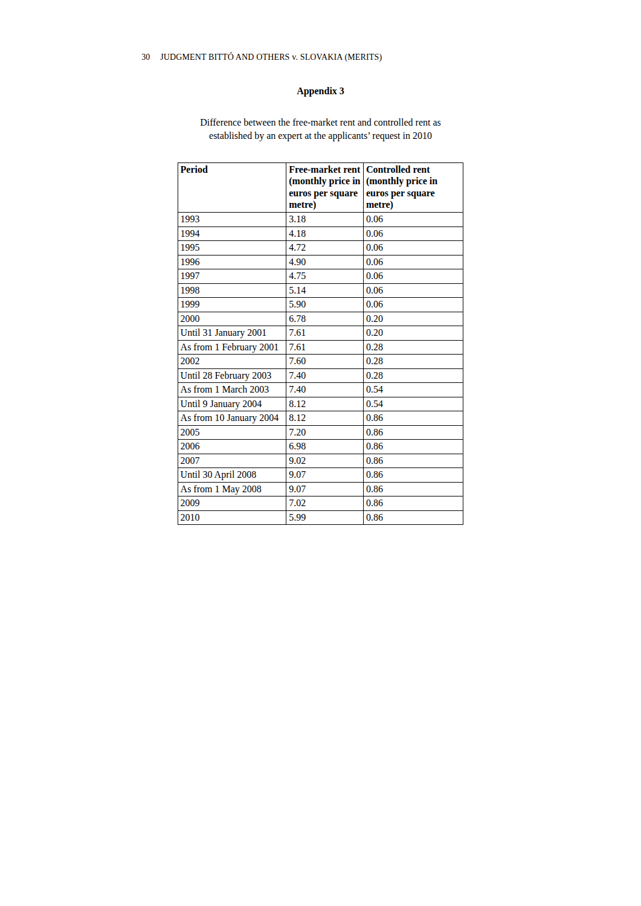30 JUDGMENT BITTÓ AND OTHERS v. SLOVAKIA (MERITS)
Appendix 3
Difference between the free-market rent and controlled rent as established by an expert at the applicants’ request in 2010
| Period | Free-market rent (monthly price in euros per square metre) | Controlled rent (monthly price in euros per square metre) |
| --- | --- | --- |
| 1993 | 3.18 | 0.06 |
| 1994 | 4.18 | 0.06 |
| 1995 | 4.72 | 0.06 |
| 1996 | 4.90 | 0.06 |
| 1997 | 4.75 | 0.06 |
| 1998 | 5.14 | 0.06 |
| 1999 | 5.90 | 0.06 |
| 2000 | 6.78 | 0.20 |
| Until 31 January 2001 | 7.61 | 0.20 |
| As from 1 February 2001 | 7.61 | 0.28 |
| 2002 | 7.60 | 0.28 |
| Until 28 February 2003 | 7.40 | 0.28 |
| As from 1 March 2003 | 7.40 | 0.54 |
| Until 9 January 2004 | 8.12 | 0.54 |
| As from 10 January 2004 | 8.12 | 0.86 |
| 2005 | 7.20 | 0.86 |
| 2006 | 6.98 | 0.86 |
| 2007 | 9.02 | 0.86 |
| Until 30 April 2008 | 9.07 | 0.86 |
| As from 1 May 2008 | 9.07 | 0.86 |
| 2009 | 7.02 | 0.86 |
| 2010 | 5.99 | 0.86 |